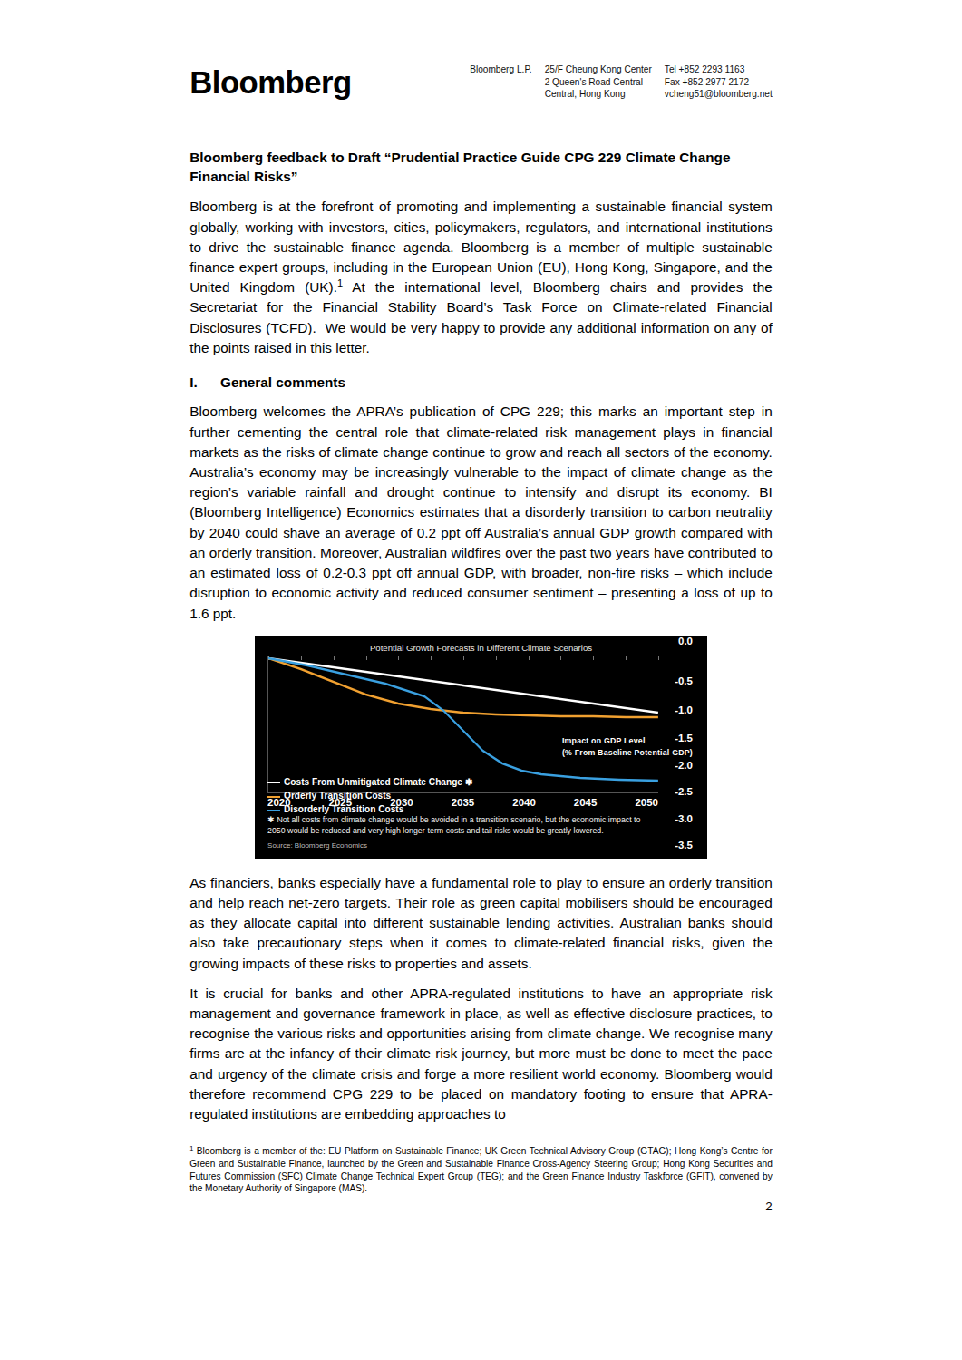Bloomberg
Bloomberg L.P.
25/F Cheung Kong Center
2 Queen's Road Central
Central, Hong Kong
Tel +852 2293 1163
Fax +852 2977 2172
vcheng51@bloomberg.net
Bloomberg feedback to Draft “Prudential Practice Guide CPG 229 Climate Change Financial Risks”
Bloomberg is at the forefront of promoting and implementing a sustainable financial system globally, working with investors, cities, policymakers, regulators, and international institutions to drive the sustainable finance agenda. Bloomberg is a member of multiple sustainable finance expert groups, including in the European Union (EU), Hong Kong, Singapore, and the United Kingdom (UK).1 At the international level, Bloomberg chairs and provides the Secretariat for the Financial Stability Board’s Task Force on Climate-related Financial Disclosures (TCFD). We would be very happy to provide any additional information on any of the points raised in this letter.
I. General comments
Bloomberg welcomes the APRA’s publication of CPG 229; this marks an important step in further cementing the central role that climate-related risk management plays in financial markets as the risks of climate change continue to grow and reach all sectors of the economy. Australia’s economy may be increasingly vulnerable to the impact of climate change as the region’s variable rainfall and drought continue to intensify and disrupt its economy. BI (Bloomberg Intelligence) Economics estimates that a disorderly transition to carbon neutrality by 2040 could shave an average of 0.2 ppt off Australia’s annual GDP growth compared with an orderly transition. Moreover, Australian wildfires over the past two years have contributed to an estimated loss of 0.2-0.3 ppt off annual GDP, with broader, non-fire risks – which include disruption to economic activity and reduced consumer sentiment – presenting a loss of up to 1.6 ppt.
Potential Growth Forecasts in Different Climate Scenarios
0.0
-0.5
-1.0
-1.5
-2.0
-2.5
-3.0
-3.5
Impact on GDP Level
(% From Baseline Potential GDP)
Costs From Unmitigated Climate Change ✱
Orderly Transition Costs
Disorderly Transition Costs
2020202520302035204020452050
✱ Not all costs from climate change would be avoided in a transition scenario, but the economic impact to 2050 would be reduced and very high longer-term costs and tail risks would be greatly lowered.
Source: Bloomberg Economics
As financiers, banks especially have a fundamental role to play to ensure an orderly transition and help reach net-zero targets. Their role as green capital mobilisers should be encouraged as they allocate capital into different sustainable lending activities. Australian banks should also take precautionary steps when it comes to climate-related financial risks, given the growing impacts of these risks to properties and assets.
It is crucial for banks and other APRA-regulated institutions to have an appropriate risk management and governance framework in place, as well as effective disclosure practices, to recognise the various risks and opportunities arising from climate change. We recognise many firms are at the infancy of their climate risk journey, but more must be done to meet the pace and urgency of the climate crisis and forge a more resilient world economy. Bloomberg would therefore recommend CPG 229 to be placed on mandatory footing to ensure that APRA-regulated institutions are embedding approaches to
1 Bloomberg is a member of the: EU Platform on Sustainable Finance; UK Green Technical Advisory Group (GTAG); Hong Kong’s Centre for Green and Sustainable Finance, launched by the Green and Sustainable Finance Cross-Agency Steering Group; Hong Kong Securities and Futures Commission (SFC) Climate Change Technical Expert Group (TEG); and the Green Finance Industry Taskforce (GFIT), convened by the Monetary Authority of Singapore (MAS).
2